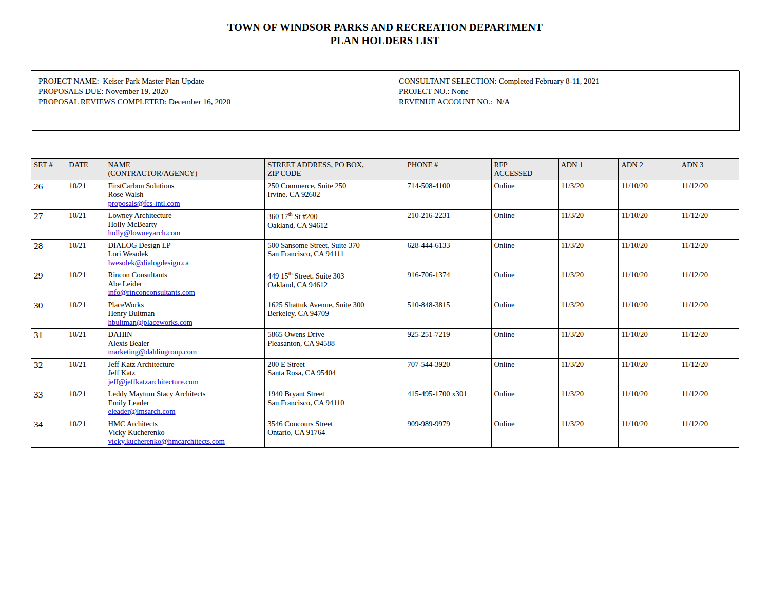TOWN OF WINDSOR PARKS AND RECREATION DEPARTMENT
PLAN HOLDERS LIST
| PROJECT NAME: Keiser Park Master Plan Update | CONSULTANT SELECTION: Completed February 8-11, 2021 |
| PROPOSALS DUE: November 19, 2020 | PROJECT NO.: None |
| PROPOSAL REVIEWS COMPLETED: December 16, 2020 | REVENUE ACCOUNT NO.: N/A |
| SET # | DATE | NAME (CONTRACTOR/AGENCY) | STREET ADDRESS, PO BOX, ZIP CODE | PHONE # | RFP ACCESSED | ADN 1 | ADN 2 | ADN 3 |
| --- | --- | --- | --- | --- | --- | --- | --- | --- |
| 26 | 10/21 | FirstCarbon Solutions Rose Walsh proposals@fcs-intl.com | 250 Commerce, Suite 250 Irvine, CA 92602 | 714-508-4100 | Online | 11/3/20 | 11/10/20 | 11/12/20 |
| 27 | 10/21 | Lowney Architecture Holly McBearty holly@lowneyarch.com | 360 17 th St #200 Oakland, CA 94612 | 210-216-2231 | Online | 11/3/20 | 11/10/20 | 11/12/20 |
| 28 | 10/21 | DIALOG Design LP Lori Wesolek lwesolek@dialogdesign.ca | 500 Sansome Street, Suite 370 San Francisco, CA 94111 | 628-444-6133 | Online | 11/3/20 | 11/10/20 | 11/12/20 |
| 29 | 10/21 | Rincon Consultants Abe Leider info@rinconconsultants.com | 449 15 th Street. Suite 303 Oakland, CA 94612 | 916-706-1374 | Online | 11/3/20 | 11/10/20 | 11/12/20 |
| 30 | 10/21 | PlaceWorks Henry Bultman hbultman@placeworks.com | 1625 Shattuk Avenue, Suite 300 Berkeley, CA 94709 | 510-848-3815 | Online | 11/3/20 | 11/10/20 | 11/12/20 |
| 31 | 10/21 | DAHIN Alexis Bealer marketing@dahlingroup.com | 5865 Owens Drive Pleasanton, CA 94588 | 925-251-7219 | Online | 11/3/20 | 11/10/20 | 11/12/20 |
| 32 | 10/21 | Jeff Katz Architecture Jeff Katz jeff@jeffkatzarchitecture.com | 200 E Street Santa Rosa, CA 95404 | 707-544-3920 | Online | 11/3/20 | 11/10/20 | 11/12/20 |
| 33 | 10/21 | Leddy Maytum Stacy Architects Emily Leader eleader@lmsarch.com | 1940 Bryant Street San Francisco, CA 94110 | 415-495-1700 x301 | Online | 11/3/20 | 11/10/20 | 11/12/20 |
| 34 | 10/21 | HMC Architects Vicky Kucherenko vicky.kucherenko@hmcarchitects.com | 3546 Concours Street Ontario, CA 91764 | 909-989-9979 | Online | 11/3/20 | 11/10/20 | 11/12/20 |